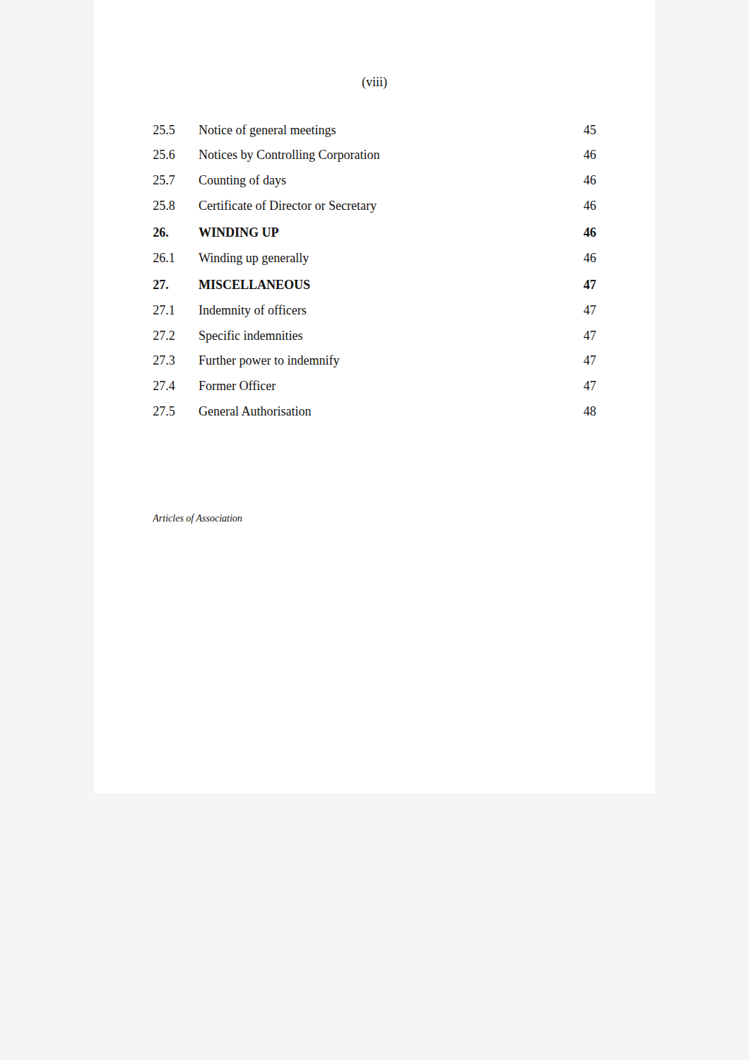(viii)
| 25.5 | Notice of general meetings | 45 |
| 25.6 | Notices by Controlling Corporation | 46 |
| 25.7 | Counting of days | 46 |
| 25.8 | Certificate of Director or Secretary | 46 |
| 26. | WINDING UP | 46 |
| 26.1 | Winding up generally | 46 |
| 27. | MISCELLANEOUS | 47 |
| 27.1 | Indemnity of officers | 47 |
| 27.2 | Specific indemnities | 47 |
| 27.3 | Further power to indemnify | 47 |
| 27.4 | Former Officer | 47 |
| 27.5 | General Authorisation | 48 |
Articles of Association